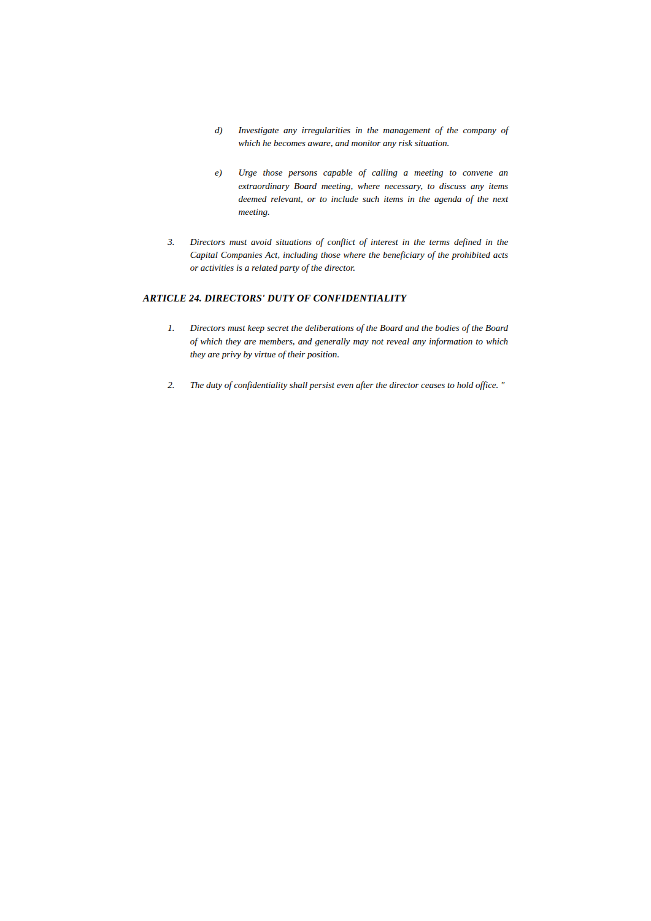d) Investigate any irregularities in the management of the company of which he becomes aware, and monitor any risk situation.
e) Urge those persons capable of calling a meeting to convene an extraordinary Board meeting, where necessary, to discuss any items deemed relevant, or to include such items in the agenda of the next meeting.
3. Directors must avoid situations of conflict of interest in the terms defined in the Capital Companies Act, including those where the beneficiary of the prohibited acts or activities is a related party of the director.
ARTICLE 24. DIRECTORS' DUTY OF CONFIDENTIALITY
1. Directors must keep secret the deliberations of the Board and the bodies of the Board of which they are members, and generally may not reveal any information to which they are privy by virtue of their position.
2. The duty of confidentiality shall persist even after the director ceases to hold office. "